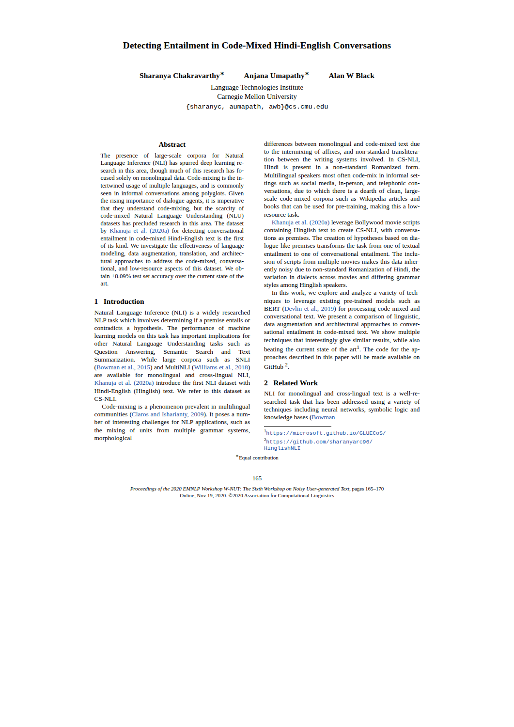Detecting Entailment in Code-Mixed Hindi-English Conversations
Sharanya Chakravarthy∗ Anjana Umapathy∗ Alan W Black
Language Technologies Institute
Carnegie Mellon University
{sharanyc, aumapath, awb}@cs.cmu.edu
Abstract
The presence of large-scale corpora for Natural Language Inference (NLI) has spurred deep learning research in this area, though much of this research has focused solely on monolingual data. Code-mixing is the intertwined usage of multiple languages, and is commonly seen in informal conversations among polyglots. Given the rising importance of dialogue agents, it is imperative that they understand code-mixing, but the scarcity of code-mixed Natural Language Understanding (NLU) datasets has precluded research in this area. The dataset by Khanuja et al. (2020a) for detecting conversational entailment in code-mixed Hindi-English text is the first of its kind. We investigate the effectiveness of language modeling, data augmentation, translation, and architectural approaches to address the code-mixed, conversational, and low-resource aspects of this dataset. We obtain +8.09% test set accuracy over the current state of the art.
1 Introduction
Natural Language Inference (NLI) is a widely researched NLP task which involves determining if a premise entails or contradicts a hypothesis. The performance of machine learning models on this task has important implications for other Natural Language Understanding tasks such as Question Answering, Semantic Search and Text Summarization. While large corpora such as SNLI (Bowman et al., 2015) and MultiNLI (Williams et al., 2018) are available for monolingual and cross-lingual NLI, Khanuja et al. (2020a) introduce the first NLI dataset with Hindi-English (Hinglish) text. We refer to this dataset as CS-NLI.
Code-mixing is a phenomenon prevalent in multilingual communities (Claros and Isharianty, 2009). It poses a number of interesting challenges for NLP applications, such as the mixing of units from multiple grammar systems, morphological
differences between monolingual and code-mixed text due to the intermixing of affixes, and non-standard transliteration between the writing systems involved. In CS-NLI, Hindi is present in a non-standard Romanized form. Multilingual speakers most often code-mix in informal settings such as social media, in-person, and telephonic conversations, due to which there is a dearth of clean, large-scale code-mixed corpora such as Wikipedia articles and books that can be used for pre-training, making this a low-resource task.
Khanuja et al. (2020a) leverage Bollywood movie scripts containing Hinglish text to create CS-NLI, with conversations as premises. The creation of hypotheses based on dialogue-like premises transforms the task from one of textual entailment to one of conversational entailment. The inclusion of scripts from multiple movies makes this data inherently noisy due to non-standard Romanization of Hindi, the variation in dialects across movies and differing grammar styles among Hinglish speakers.
In this work, we explore and analyze a variety of techniques to leverage existing pre-trained models such as BERT (Devlin et al., 2019) for processing code-mixed and conversational text. We present a comparison of linguistic, data augmentation and architectural approaches to conversational entailment in code-mixed text. We show multiple techniques that interestingly give similar results, while also beating the current state of the art1. The code for the approaches described in this paper will be made available on GitHub 2.
2 Related Work
NLI for monolingual and cross-lingual text is a well-researched task that has been addressed using a variety of techniques including neural networks, symbolic logic and knowledge bases (Bowman
1https://microsoft.github.io/GLUECoS/
2https://github.com/sharanyarc96/
HinglishNLI
∗Equal contribution
165
Proceedings of the 2020 EMNLP Workshop W-NUT: The Sixth Workshop on Noisy User-generated Text, pages 165–170
Online, Nov 19, 2020. ©2020 Association for Computational Linguistics